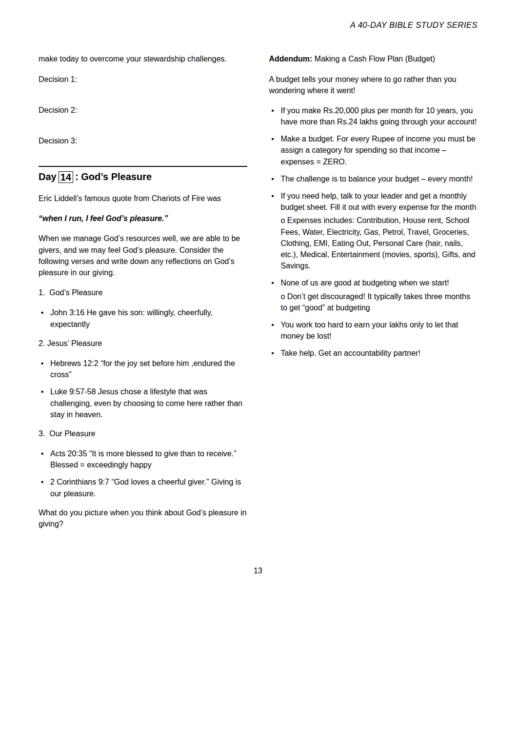A 40-DAY BIBLE STUDY SERIES
make today to overcome your stewardship challenges.
Decision 1:
Decision 2:
Decision 3:
Day 14 : God’s Pleasure
Eric Liddell’s famous quote from Chariots of Fire was
“when I run, I feel God’s pleasure.”
When we manage God’s resources well, we are able to be givers, and we may feel God’s pleasure. Consider the following verses and write down any reflections on God’s pleasure in our giving.
1. God’s Pleasure
John 3:16 He gave his son: willingly, cheerfully, expectantly
2. Jesus’ Pleasure
Hebrews 12:2 “for the joy set before him ,endured the cross”
Luke 9:57-58 Jesus chose a lifestyle that was challenging, even by choosing to come here rather than stay in heaven.
3. Our Pleasure
Acts 20:35 “It is more blessed to give than to receive.” Blessed = exceedingly happy
2 Corinthians 9:7 “God loves a cheerful giver.” Giving is our pleasure.
What do you picture when you think about God’s pleasure in giving?
Addendum: Making a Cash Flow Plan (Budget)
A budget tells your money where to go rather than you wondering where it went!
If you make Rs.20,000 plus per month for 10 years, you have more than Rs.24 lakhs going through your account!
Make a budget. For every Rupee of income you must be assign a category for spending so that income – expenses = ZERO.
The challenge is to balance your budget – every month!
If you need help, talk to your leader and get a monthly budget sheet. Fill it out with every expense for the month o Expenses includes: Contribution, House rent, School Fees, Water, Electricity, Gas, Petrol, Travel, Groceries, Clothing, EMI, Eating Out, Personal Care (hair, nails, etc.), Medical, Entertainment (movies, sports), Gifts, and Savings.
None of us are good at budgeting when we start! o Don’t get discouraged! It typically takes three months to get “good” at budgeting
You work too hard to earn your lakhs only to let that money be lost!
Take help. Get an accountability partner!
13